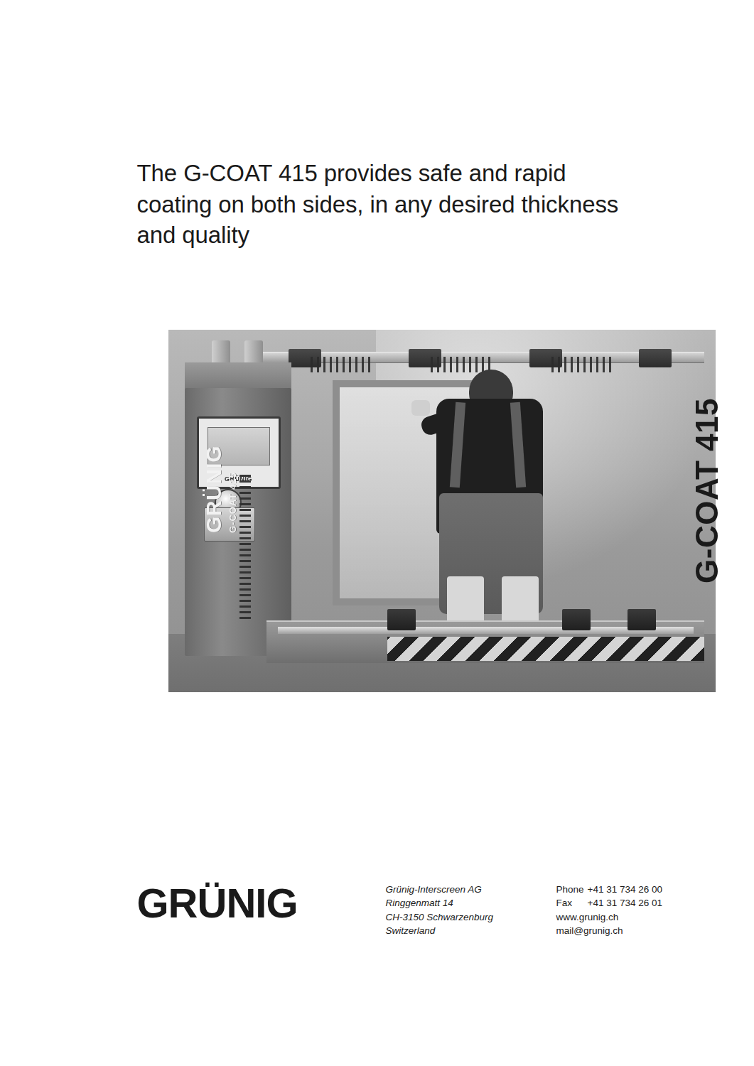The G-COAT 415 provides safe and rapid coating on both sides, in any desired thickness and quality
GRÜNIG
GRÜNIGG-COAT 415
G-COAT 415
GRÜNIG
Grünig-Interscreen AG
Ringgenmatt 14
CH-3150 Schwarzenburg
Switzerland
Phone+41 31 734 26 00
Fax+41 31 734 26 01
www.grunig.ch
mail@grunig.ch